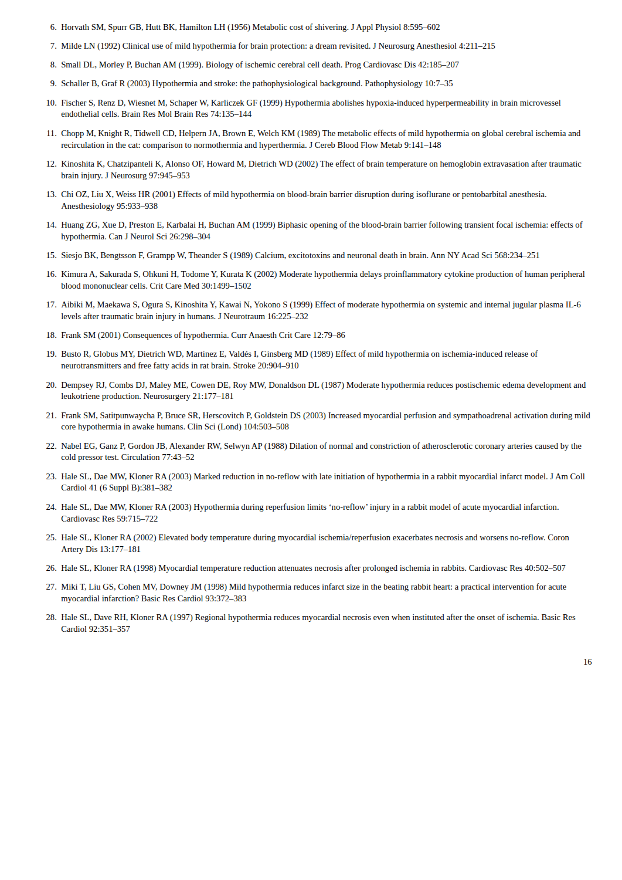6. Horvath SM, Spurr GB, Hutt BK, Hamilton LH (1956) Metabolic cost of shivering. J Appl Physiol 8:595–602
7. Milde LN (1992) Clinical use of mild hypothermia for brain protection: a dream revisited. J Neurosurg Anesthesiol 4:211–215
8. Small DL, Morley P, Buchan AM (1999). Biology of ischemic cerebral cell death. Prog Cardiovasc Dis 42:185–207
9. Schaller B, Graf R (2003) Hypothermia and stroke: the pathophysiological background. Pathophysiology 10:7–35
10. Fischer S, Renz D, Wiesnet M, Schaper W, Karliczek GF (1999) Hypothermia abolishes hypoxia-induced hyperpermeability in brain microvessel endothelial cells. Brain Res Mol Brain Res 74:135–144
11. Chopp M, Knight R, Tidwell CD, Helpern JA, Brown E, Welch KM (1989) The metabolic effects of mild hypothermia on global cerebral ischemia and recirculation in the cat: comparison to normothermia and hyperthermia. J Cereb Blood Flow Metab 9:141–148
12. Kinoshita K, Chatzipanteli K, Alonso OF, Howard M, Dietrich WD (2002) The effect of brain temperature on hemoglobin extravasation after traumatic brain injury. J Neurosurg 97:945–953
13. Chi OZ, Liu X, Weiss HR (2001) Effects of mild hypothermia on blood-brain barrier disruption during isoflurane or pentobarbital anesthesia. Anesthesiology 95:933–938
14. Huang ZG, Xue D, Preston E, Karbalai H, Buchan AM (1999) Biphasic opening of the blood-brain barrier following transient focal ischemia: effects of hypothermia. Can J Neurol Sci 26:298–304
15. Siesjo BK, Bengtsson F, Grampp W, Theander S (1989) Calcium, excitotoxins and neuronal death in brain. Ann NY Acad Sci 568:234–251
16. Kimura A, Sakurada S, Ohkuni H, Todome Y, Kurata K (2002) Moderate hypothermia delays proinflammatory cytokine production of human peripheral blood mononuclear cells. Crit Care Med 30:1499–1502
17. Aibiki M, Maekawa S, Ogura S, Kinoshita Y, Kawai N, Yokono S (1999) Effect of moderate hypothermia on systemic and internal jugular plasma IL-6 levels after traumatic brain injury in humans. J Neurotraum 16:225–232
18. Frank SM (2001) Consequences of hypothermia. Curr Anaesth Crit Care 12:79–86
19. Busto R, Globus MY, Dietrich WD, Martinez E, Valdés I, Ginsberg MD (1989) Effect of mild hypothermia on ischemia-induced release of neurotransmitters and free fatty acids in rat brain. Stroke 20:904–910
20. Dempsey RJ, Combs DJ, Maley ME, Cowen DE, Roy MW, Donaldson DL (1987) Moderate hypothermia reduces postischemic edema development and leukotriene production. Neurosurgery 21:177–181
21. Frank SM, Satitpunwaycha P, Bruce SR, Herscovitch P, Goldstein DS (2003) Increased myocardial perfusion and sympathoadrenal activation during mild core hypothermia in awake humans. Clin Sci (Lond) 104:503–508
22. Nabel EG, Ganz P, Gordon JB, Alexander RW, Selwyn AP (1988) Dilation of normal and constriction of atherosclerotic coronary arteries caused by the cold pressor test. Circulation 77:43–52
23. Hale SL, Dae MW, Kloner RA (2003) Marked reduction in no-reflow with late initiation of hypothermia in a rabbit myocardial infarct model. J Am Coll Cardiol 41 (6 Suppl B):381–382
24. Hale SL, Dae MW, Kloner RA (2003) Hypothermia during reperfusion limits ‘no-reflow’ injury in a rabbit model of acute myocardial infarction. Cardiovasc Res 59:715–722
25. Hale SL, Kloner RA (2002) Elevated body temperature during myocardial ischemia/reperfusion exacerbates necrosis and worsens no-reflow. Coron Artery Dis 13:177–181
26. Hale SL, Kloner RA (1998) Myocardial temperature reduction attenuates necrosis after prolonged ischemia in rabbits. Cardiovasc Res 40:502–507
27. Miki T, Liu GS, Cohen MV, Downey JM (1998) Mild hypothermia reduces infarct size in the beating rabbit heart: a practical intervention for acute myocardial infarction? Basic Res Cardiol 93:372–383
28. Hale SL, Dave RH, Kloner RA (1997) Regional hypothermia reduces myocardial necrosis even when instituted after the onset of ischemia. Basic Res Cardiol 92:351–357
16